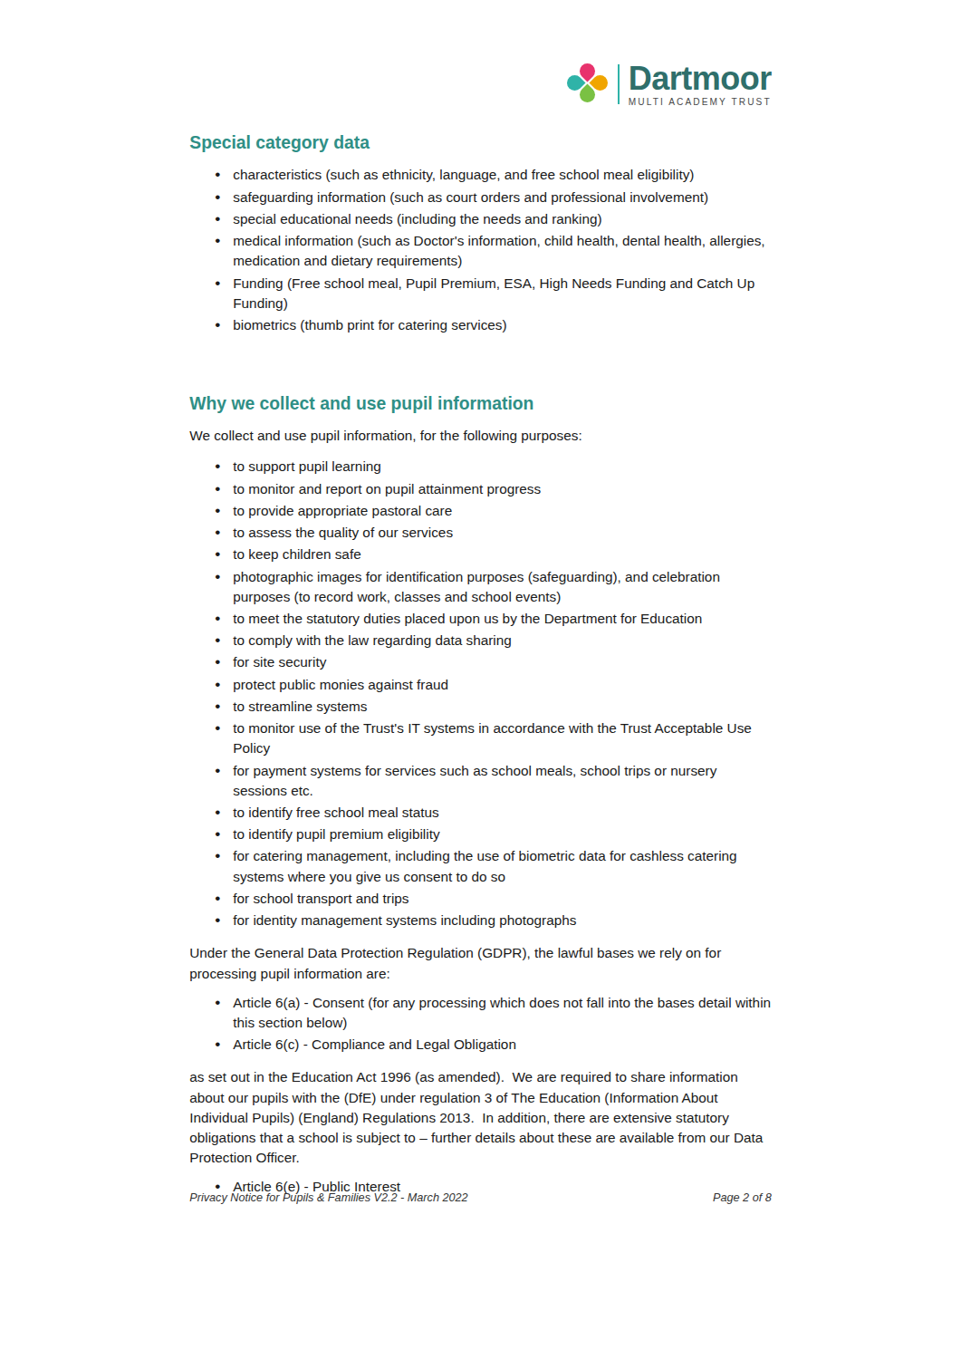Dartmoor
MULTI ACADEMY TRUST
Special category data
characteristics (such as ethnicity, language, and free school meal eligibility)
safeguarding information (such as court orders and professional involvement)
special educational needs (including the needs and ranking)
medical information (such as Doctor's information, child health, dental health, allergies, medication and dietary requirements)
Funding (Free school meal, Pupil Premium, ESA, High Needs Funding and Catch Up Funding)
biometrics (thumb print for catering services)
Why we collect and use pupil information
We collect and use pupil information, for the following purposes:
to support pupil learning
to monitor and report on pupil attainment progress
to provide appropriate pastoral care
to assess the quality of our services
to keep children safe
photographic images for identification purposes (safeguarding), and celebration purposes (to record work, classes and school events)
to meet the statutory duties placed upon us by the Department for Education
to comply with the law regarding data sharing
for site security
protect public monies against fraud
to streamline systems
to monitor use of the Trust's IT systems in accordance with the Trust Acceptable Use Policy
for payment systems for services such as school meals, school trips or nursery sessions etc.
to identify free school meal status
to identify pupil premium eligibility
for catering management, including the use of biometric data for cashless catering systems where you give us consent to do so
for school transport and trips
for identity management systems including photographs
Under the General Data Protection Regulation (GDPR), the lawful bases we rely on for processing pupil information are:
Article 6(a) - Consent (for any processing which does not fall into the bases detail within this section below)
Article 6(c) - Compliance and Legal Obligation
as set out in the Education Act 1996 (as amended). We are required to share information about our pupils with the (DfE) under regulation 3 of The Education (Information About Individual Pupils) (England) Regulations 2013. In addition, there are extensive statutory obligations that a school is subject to – further details about these are available from our Data Protection Officer.
Article 6(e) - Public Interest
Privacy Notice for Pupils & Families V2.2 - March 2022
Page 2 of 8